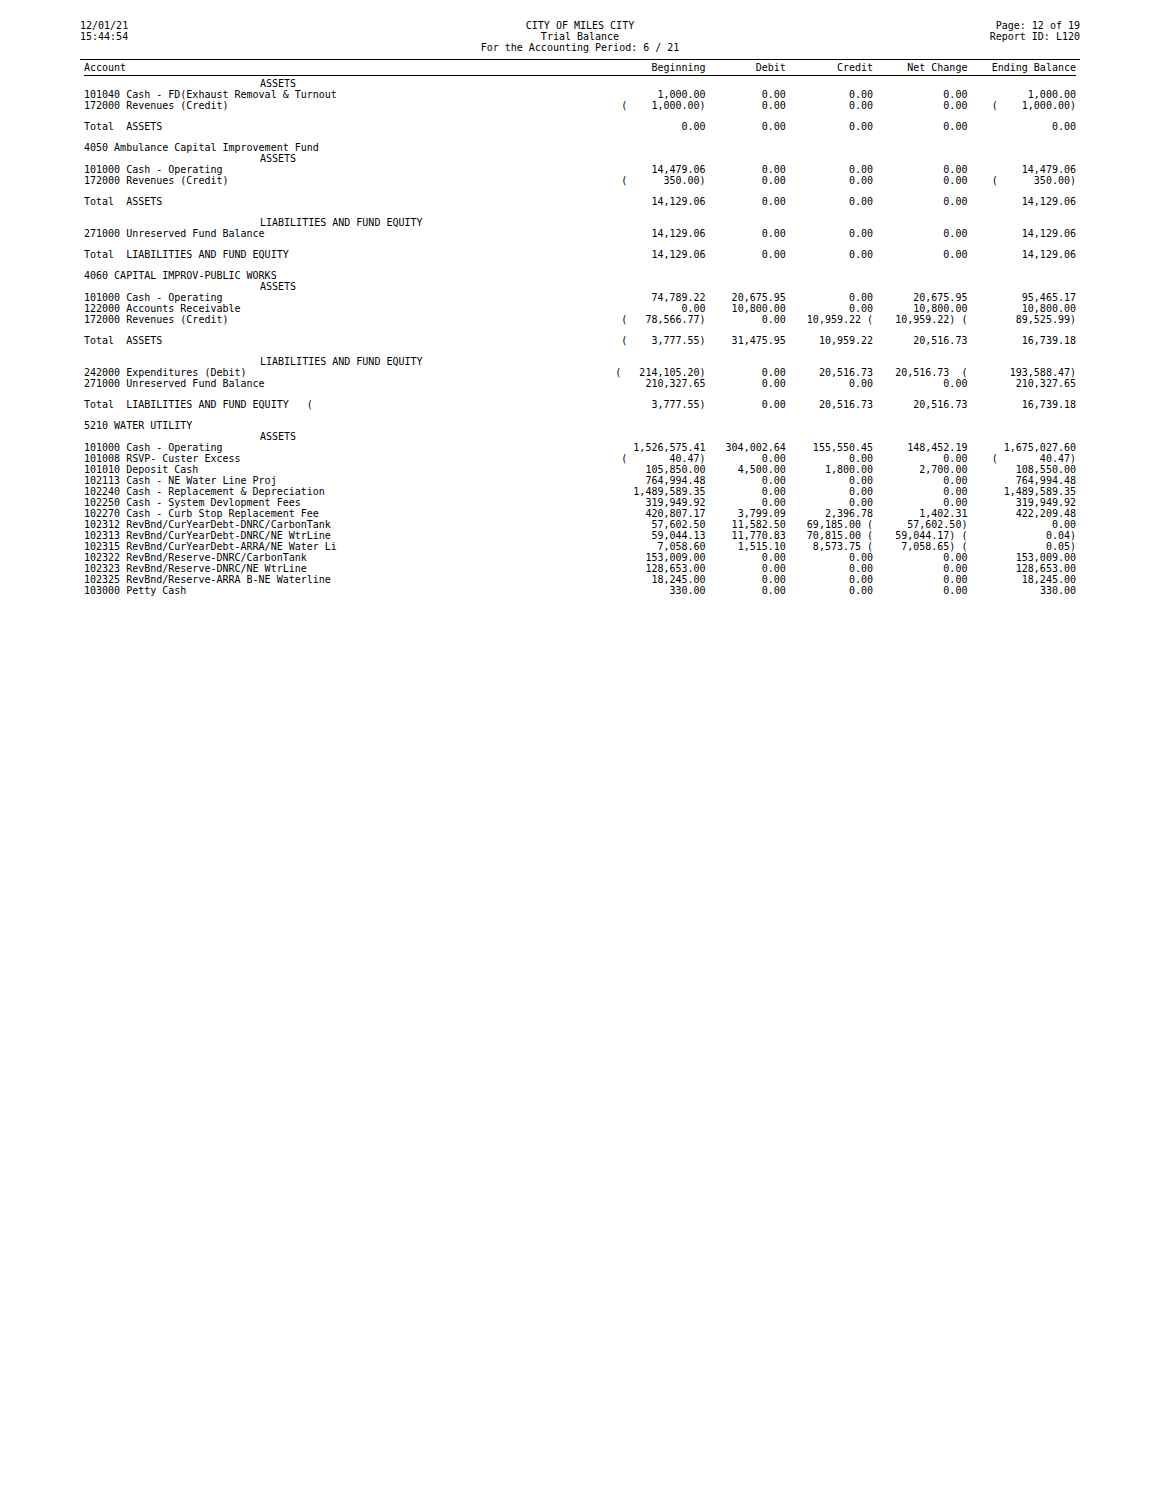12/01/21
CITY OF MILES CITY
Page: 12 of 19
15:44:54
Trial Balance
Report ID: L120
For the Accounting Period: 6 / 21
| Account | Beginning | Debit | Credit | Net Change | Ending Balance |
| --- | --- | --- | --- | --- | --- |
| ASSETS | | | | | |
| 101040 Cash - FD(Exhaust Removal & Turnout | 1,000.00 | 0.00 | 0.00 | 0.00 | 1,000.00 |
| 172000 Revenues (Credit) | ( 1,000.00) | 0.00 | 0.00 | 0.00 | ( 1,000.00) |
| Total ASSETS | 0.00 | 0.00 | 0.00 | 0.00 | 0.00 |
| 4050 Ambulance Capital Improvement Fund | | | | | |
| ASSETS | | | | | |
| 101000 Cash - Operating | 14,479.06 | 0.00 | 0.00 | 0.00 | 14,479.06 |
| 172000 Revenues (Credit) | ( 350.00) | 0.00 | 0.00 | 0.00 | ( 350.00) |
| Total ASSETS | 14,129.06 | 0.00 | 0.00 | 0.00 | 14,129.06 |
| LIABILITIES AND FUND EQUITY | | | | | |
| 271000 Unreserved Fund Balance | 14,129.06 | 0.00 | 0.00 | 0.00 | 14,129.06 |
| Total LIABILITIES AND FUND EQUITY | 14,129.06 | 0.00 | 0.00 | 0.00 | 14,129.06 |
| 4060 CAPITAL IMPROV-PUBLIC WORKS | | | | | |
| ASSETS | | | | | |
| 101000 Cash - Operating | 74,789.22 | 20,675.95 | 0.00 | 20,675.95 | 95,465.17 |
| 122000 Accounts Receivable | 0.00 | 10,800.00 | 0.00 | 10,800.00 | 10,800.00 |
| 172000 Revenues (Credit) | ( 78,566.77) | 0.00 | 10,959.22 ( | 10,959.22) ( | 89,525.99) |
| Total ASSETS | ( 3,777.55) | 31,475.95 | 10,959.22 | 20,516.73 | 16,739.18 |
| LIABILITIES AND FUND EQUITY | | | | | |
| 242000 Expenditures (Debit) | ( 214,105.20) | 0.00 | 20,516.73 | 20,516.73 ( | 193,588.47) |
| 271000 Unreserved Fund Balance | 210,327.65 | 0.00 | 0.00 | 0.00 | 210,327.65 |
| Total LIABILITIES AND FUND EQUITY ( | 3,777.55) | 0.00 | 20,516.73 | 20,516.73 | 16,739.18 |
| 5210 WATER UTILITY | | | | | |
| ASSETS | | | | | |
| 101000 Cash - Operating | 1,526,575.41 | 304,002.64 | 155,550.45 | 148,452.19 | 1,675,027.60 |
| 101008 RSVP- Custer Excess | ( 40.47) | 0.00 | 0.00 | 0.00 | ( 40.47) |
| 101010 Deposit Cash | 105,850.00 | 4,500.00 | 1,800.00 | 2,700.00 | 108,550.00 |
| 102113 Cash - NE Water Line Proj | 764,994.48 | 0.00 | 0.00 | 0.00 | 764,994.48 |
| 102240 Cash - Replacement & Depreciation | 1,489,589.35 | 0.00 | 0.00 | 0.00 | 1,489,589.35 |
| 102250 Cash - System Devlopment Fees | 319,949.92 | 0.00 | 0.00 | 0.00 | 319,949.92 |
| 102270 Cash - Curb Stop Replacement Fee | 420,807.17 | 3,799.09 | 2,396.78 | 1,402.31 | 422,209.48 |
| 102312 RevBnd/CurYearDebt-DNRC/CarbonTank | 57,602.50 | 11,582.50 | 69,185.00 ( | 57,602.50) | 0.00 |
| 102313 RevBnd/CurYearDebt-DNRC/NE WtrLine | 59,044.13 | 11,770.83 | 70,815.00 ( | 59,044.17) ( | 0.04) |
| 102315 RevBnd/CurYearDebt-ARRA/NE Water Li | 7,058.60 | 1,515.10 | 8,573.75 ( | 7,058.65) ( | 0.05) |
| 102322 RevBnd/Reserve-DNRC/CarbonTank | 153,009.00 | 0.00 | 0.00 | 0.00 | 153,009.00 |
| 102323 RevBnd/Reserve-DNRC/NE WtrLine | 128,653.00 | 0.00 | 0.00 | 0.00 | 128,653.00 |
| 102325 RevBnd/Reserve-ARRA B-NE Waterline | 18,245.00 | 0.00 | 0.00 | 0.00 | 18,245.00 |
| 103000 Petty Cash | 330.00 | 0.00 | 0.00 | 0.00 | 330.00 |